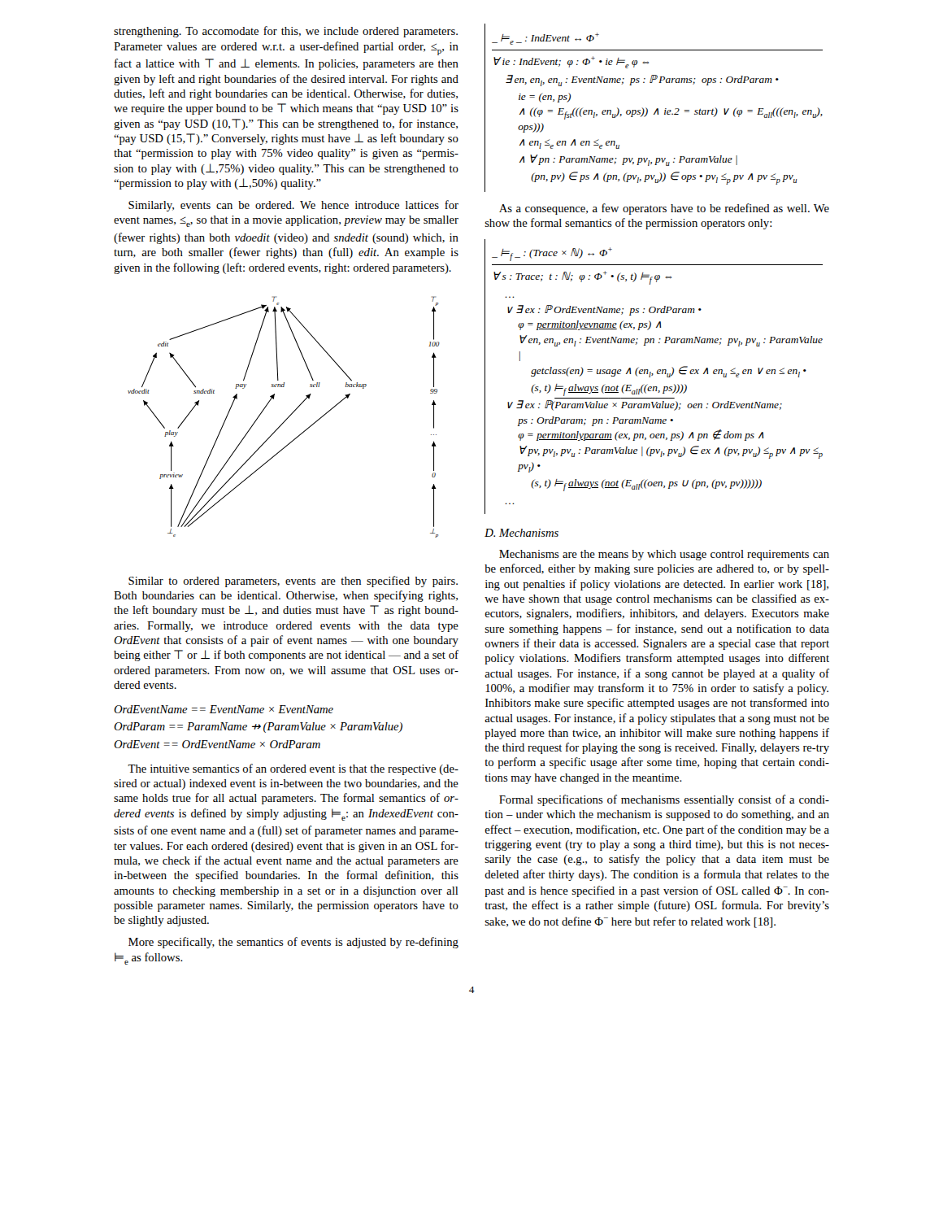strengthening. To accomodate for this, we include ordered parameters. Parameter values are ordered w.r.t. a user-defined partial order, ≤p, in fact a lattice with ⊤ and ⊥ elements. In policies, parameters are then given by left and right boundaries of the desired interval. For rights and duties, left and right boundaries can be identical. Otherwise, for duties, we require the upper bound to be ⊤ which means that “pay USD 10” is given as “pay USD (10,⊤).” This can be strengthened to, for instance, “pay USD (15,⊤).” Conversely, rights must have ⊥ as left boundary so that “permission to play with 75% video quality” is given as “permission to play with (⊥,75%) video quality.” This can be strengthened to “permission to play with (⊥,50%) quality.”
Similarly, events can be ordered. We hence introduce lattices for event names, ≤e, so that in a movie application, preview may be smaller (fewer rights) than both vdoedit (video) and sndedit (sound) which, in turn, are both smaller (fewer rights) than (full) edit. An example is given in the following (left: ordered events, right: ordered parameters).
⊤e edit vdoedit sndedit pay send sell backup play preview ⊥e ⊤p 100 99 … 0 ⊥p
Similar to ordered parameters, events are then specified by pairs. Both boundaries can be identical. Otherwise, when specifying rights, the left boundary must be ⊥, and duties must have ⊤ as right boundaries. Formally, we introduce ordered events with the data type OrdEvent that consists of a pair of event names — with one boundary being either ⊤ or ⊥ if both components are not identical — and a set of ordered parameters. From now on, we will assume that OSL uses ordered events.
OrdEventName == EventName × EventName
OrdParam == ParamName ⇸ (ParamValue × ParamValue)
OrdEvent == OrdEventName × OrdParam
The intuitive semantics of an ordered event is that the respective (desired or actual) indexed event is in-between the two boundaries, and the same holds true for all actual parameters. The formal semantics of ordered events is defined by simply adjusting ⊨e: an IndexedEvent consists of one event name and a (full) set of parameter names and parameter values. For each ordered (desired) event that is given in an OSL formula, we check if the actual event name and the actual parameters are in-between the specified boundaries. In the formal definition, this amounts to checking membership in a set or in a disjunction over all possible parameter names. Similarly, the permission operators have to be slightly adjusted.
More specifically, the semantics of events is adjusted by re-defining ⊨e as follows.
_ ⊨e _ : IndEvent ↔ Φ+
∀ ie : IndEvent; φ : Φ+ • ie ⊨e φ ⇔
∃ en, enl, enu : EventName; ps : ℙ Params; ops : OrdParam •
ie = (en, ps)
∧ ((φ = Efst(((enl, enu), ops)) ∧ ie.2 = start) ∨ (φ = Eall(((enl, enu), ops)))
∧ enl ≤e en ∧ en ≤e enu
∧ ∀ pn : ParamName; pv, pvl, pvu : ParamValue |
(pn, pv) ∈ ps ∧ (pn, (pvl, pvu)) ∈ ops • pvl ≤p pv ∧ pv ≤p pvu
As a consequence, a few operators have to be redefined as well. We show the formal semantics of the permission operators only:
_ ⊨f _ : (Trace × ℕ) ↔ Φ+
∀ s : Trace; t : ℕ; φ : Φ+ • (s, t) ⊨f φ ⇔
…
∨ ∃ ex : ℙ OrdEventName; ps : OrdParam •
φ = permitonlyevname (ex, ps) ∧
∀ en, enu, enl : EventName; pn : ParamName; pvl, pvu : ParamValue |
getclass(en) = usage ∧ (enl, enu) ∈ ex ∧ enu ≤e en ∨ en ≤ enl •
(s, t) ⊨f always (not (Eall((en, ps))))
∨ ∃ ex : ℙ(ParamValue × ParamValue); oen : OrdEventName;
ps : OrdParam; pn : ParamName •
φ = permitonlyparam (ex, pn, oen, ps) ∧ pn ∉ dom ps ∧
∀ pv, pvl, pvu : ParamValue | (pvl, pvu) ∈ ex ∧ (pv, pvu) ≤p pv ∧ pv ≤p pvl) •
(s, t) ⊨f always (not (Eall((oen, ps ∪ (pn, (pv, pv))))))
…
D. Mechanisms
Mechanisms are the means by which usage control requirements can be enforced, either by making sure policies are adhered to, or by spelling out penalties if policy violations are detected. In earlier work [18], we have shown that usage control mechanisms can be classified as executors, signalers, modifiers, inhibitors, and delayers. Executors make sure something happens – for instance, send out a notification to data owners if their data is accessed. Signalers are a special case that report policy violations. Modifiers transform attempted usages into different actual usages. For instance, if a song cannot be played at a quality of 100%, a modifier may transform it to 75% in order to satisfy a policy. Inhibitors make sure specific attempted usages are not transformed into actual usages. For instance, if a policy stipulates that a song must not be played more than twice, an inhibitor will make sure nothing happens if the third request for playing the song is received. Finally, delayers re-try to perform a specific usage after some time, hoping that certain conditions may have changed in the meantime.
Formal specifications of mechanisms essentially consist of a condition – under which the mechanism is supposed to do something, and an effect – execution, modification, etc. One part of the condition may be a triggering event (try to play a song a third time), but this is not necessarily the case (e.g., to satisfy the policy that a data item must be deleted after thirty days). The condition is a formula that relates to the past and is hence specified in a past version of OSL called Φ−. In contrast, the effect is a rather simple (future) OSL formula. For brevity’s sake, we do not define Φ− here but refer to related work [18].
4